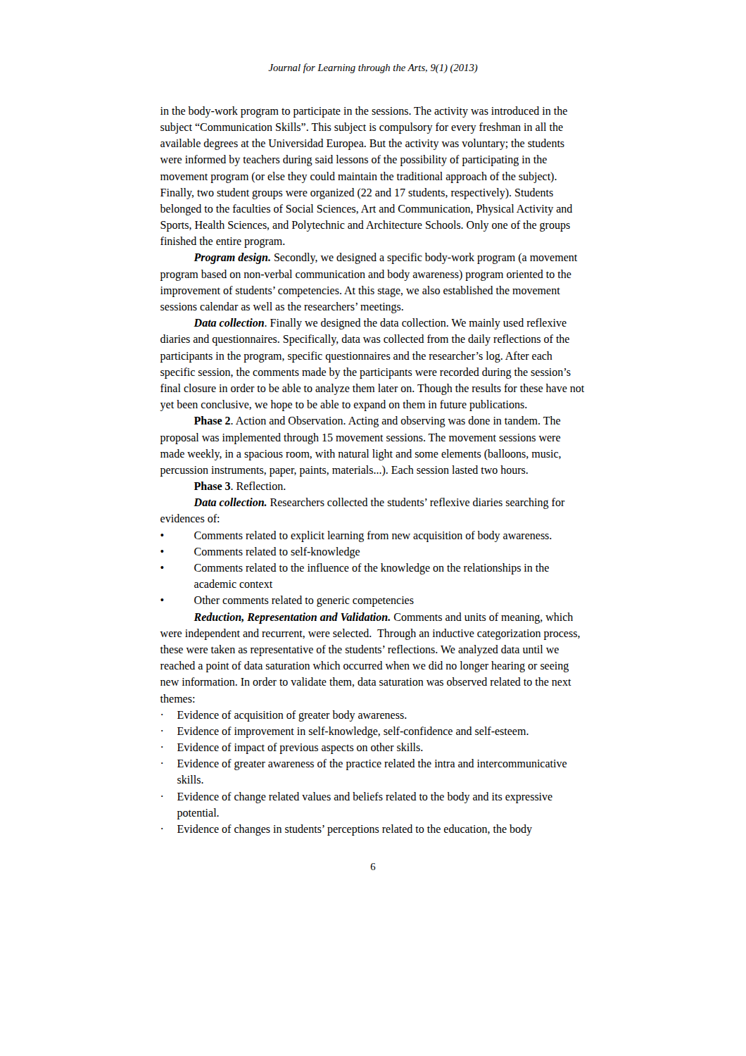Journal for Learning through the Arts, 9(1) (2013)
in the body-work program to participate in the sessions. The activity was introduced in the subject “Communication Skills”. This subject is compulsory for every freshman in all the available degrees at the Universidad Europea. But the activity was voluntary; the students were informed by teachers during said lessons of the possibility of participating in the movement program (or else they could maintain the traditional approach of the subject). Finally, two student groups were organized (22 and 17 students, respectively). Students belonged to the faculties of Social Sciences, Art and Communication, Physical Activity and Sports, Health Sciences, and Polytechnic and Architecture Schools. Only one of the groups finished the entire program.
Program design. Secondly, we designed a specific body-work program (a movement program based on non-verbal communication and body awareness) program oriented to the improvement of students’ competencies. At this stage, we also established the movement sessions calendar as well as the researchers’ meetings.
Data collection. Finally we designed the data collection. We mainly used reflexive diaries and questionnaires. Specifically, data was collected from the daily reflections of the participants in the program, specific questionnaires and the researcher’s log. After each specific session, the comments made by the participants were recorded during the session’s final closure in order to be able to analyze them later on. Though the results for these have not yet been conclusive, we hope to be able to expand on them in future publications.
Phase 2. Action and Observation. Acting and observing was done in tandem. The proposal was implemented through 15 movement sessions. The movement sessions were made weekly, in a spacious room, with natural light and some elements (balloons, music, percussion instruments, paper, paints, materials...). Each session lasted two hours.
Phase 3. Reflection.
Data collection. Researchers collected the students’ reflexive diaries searching for evidences of:
Comments related to explicit learning from new acquisition of body awareness.
Comments related to self-knowledge
Comments related to the influence of the knowledge on the relationships in the academic context
Other comments related to generic competencies
Reduction, Representation and Validation. Comments and units of meaning, which were independent and recurrent, were selected. Through an inductive categorization process, these were taken as representative of the students’ reflections. We analyzed data until we reached a point of data saturation which occurred when we did no longer hearing or seeing new information. In order to validate them, data saturation was observed related to the next themes:
Evidence of acquisition of greater body awareness.
Evidence of improvement in self-knowledge, self-confidence and self-esteem.
Evidence of impact of previous aspects on other skills.
Evidence of greater awareness of the practice related the intra and intercommunicative skills.
Evidence of change related values and beliefs related to the body and its expressive potential.
Evidence of changes in students’ perceptions related to the education, the body
6